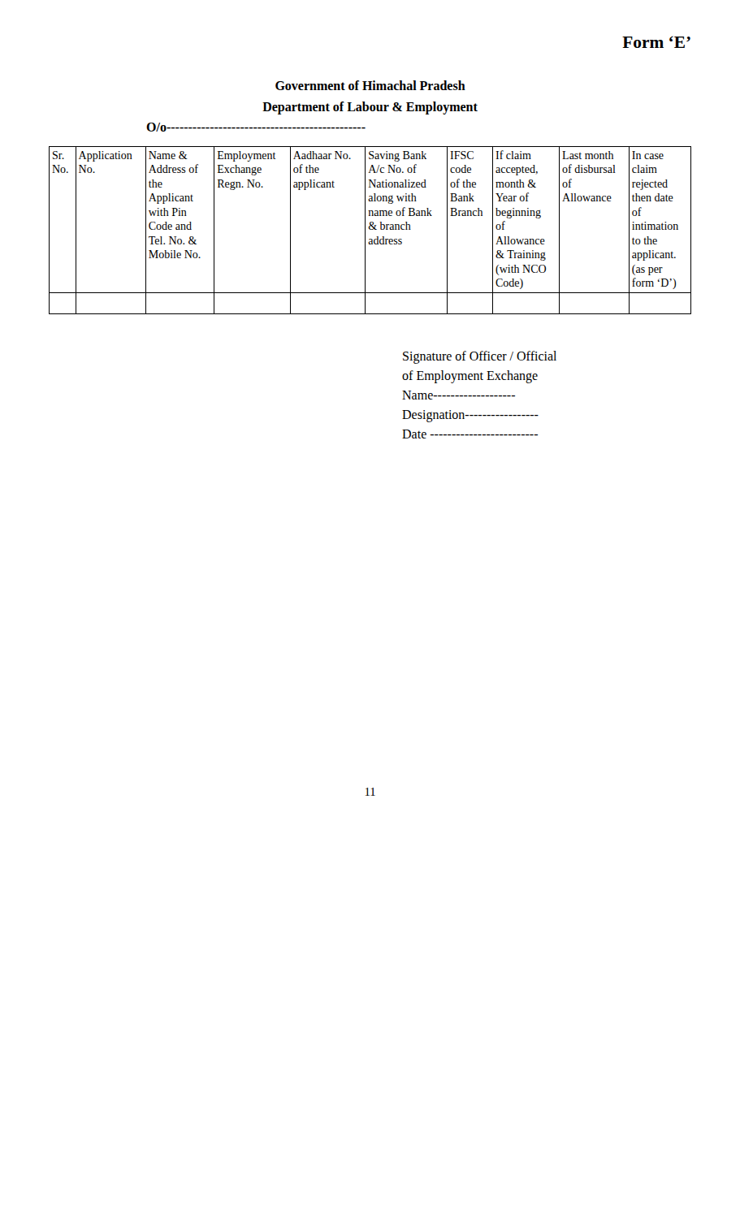Form ‘E’
Government of Himachal Pradesh
Department of Labour & Employment
O/o----------------------------------------------
| Sr. No. | Application No. | Name & Address of the Applicant with Pin Code and Tel. No. & Mobile No. | Employment Exchange Regn. No. | Aadhaar No. of the applicant | Saving Bank A/c No. of Nationalized along with name of Bank & branch address | IFSC code of the Bank Branch | If claim accepted, month & Year of beginning of Allowance & Training (with NCO Code) | Last month of disbursal of Allowance | In case claim rejected then date of intimation to the applicant. (as per form ‘D’) |
| --- | --- | --- | --- | --- | --- | --- | --- | --- | --- |
Signature of Officer / Official
of Employment Exchange
Name-------------------
Designation-----------------
Date -------------------------
11